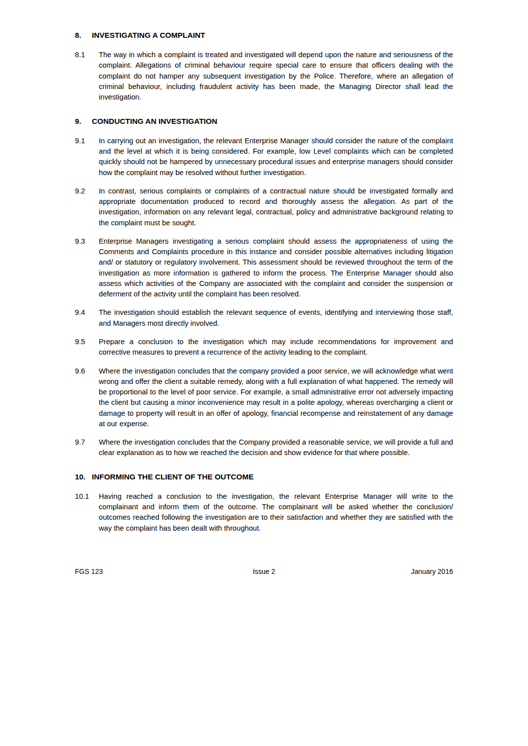8. INVESTIGATING A COMPLAINT
8.1
The way in which a complaint is treated and investigated will depend upon the nature and seriousness of the complaint. Allegations of criminal behaviour require special care to ensure that officers dealing with the complaint do not hamper any subsequent investigation by the Police. Therefore, where an allegation of criminal behaviour, including fraudulent activity has been made, the Managing Director shall lead the investigation.
9. CONDUCTING AN INVESTIGATION
9.1
In carrying out an investigation, the relevant Enterprise Manager should consider the nature of the complaint and the level at which it is being considered. For example, low Level complaints which can be completed quickly should not be hampered by unnecessary procedural issues and enterprise managers should consider how the complaint may be resolved without further investigation.
9.2
In contrast, serious complaints or complaints of a contractual nature should be investigated formally and appropriate documentation produced to record and thoroughly assess the allegation. As part of the investigation, information on any relevant legal, contractual, policy and administrative background relating to the complaint must be sought.
9.3
Enterprise Managers investigating a serious complaint should assess the appropriateness of using the Comments and Complaints procedure in this instance and consider possible alternatives including litigation and/ or statutory or regulatory involvement. This assessment should be reviewed throughout the term of the investigation as more information is gathered to inform the process. The Enterprise Manager should also assess which activities of the Company are associated with the complaint and consider the suspension or deferment of the activity until the complaint has been resolved.
9.4
The investigation should establish the relevant sequence of events, identifying and interviewing those staff, and Managers most directly involved.
9.5
Prepare a conclusion to the investigation which may include recommendations for improvement and corrective measures to prevent a recurrence of the activity leading to the complaint.
9.6
Where the investigation concludes that the company provided a poor service, we will acknowledge what went wrong and offer the client a suitable remedy, along with a full explanation of what happened. The remedy will be proportional to the level of poor service. For example, a small administrative error not adversely impacting the client but causing a minor inconvenience may result in a polite apology, whereas overcharging a client or damage to property will result in an offer of apology, financial recompense and reinstatement of any damage at our expense.
9.7
Where the investigation concludes that the Company provided a reasonable service, we will provide a full and clear explanation as to how we reached the decision and show evidence for that where possible.
10. INFORMING THE CLIENT OF THE OUTCOME
10.1
Having reached a conclusion to the investigation, the relevant Enterprise Manager will write to the complainant and inform them of the outcome. The complainant will be asked whether the conclusion/ outcomes reached following the investigation are to their satisfaction and whether they are satisfied with the way the complaint has been dealt with throughout.
FGS 123
Issue 2
January 2016